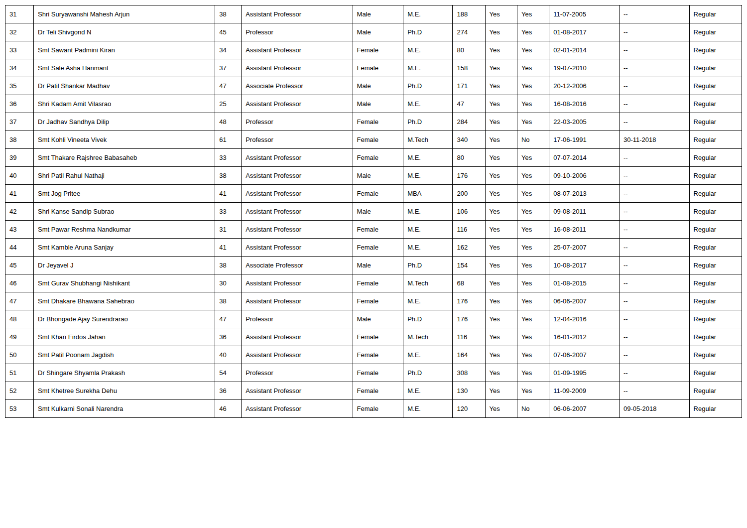| 31 | Shri Suryawanshi Mahesh Arjun | 38 | Assistant Professor | Male | M.E. | 188 | Yes | Yes | 11-07-2005 | -- | Regular |
| 32 | Dr Teli Shivgond N | 45 | Professor | Male | Ph.D | 274 | Yes | Yes | 01-08-2017 | -- | Regular |
| 33 | Smt Sawant Padmini Kiran | 34 | Assistant Professor | Female | M.E. | 80 | Yes | Yes | 02-01-2014 | -- | Regular |
| 34 | Smt Sale Asha Hanmant | 37 | Assistant Professor | Female | M.E. | 158 | Yes | Yes | 19-07-2010 | -- | Regular |
| 35 | Dr Patil Shankar Madhav | 47 | Associate Professor | Male | Ph.D | 171 | Yes | Yes | 20-12-2006 | -- | Regular |
| 36 | Shri Kadam Amit Vilasrao | 25 | Assistant Professor | Male | M.E. | 47 | Yes | Yes | 16-08-2016 | -- | Regular |
| 37 | Dr Jadhav Sandhya Dilip | 48 | Professor | Female | Ph.D | 284 | Yes | Yes | 22-03-2005 | -- | Regular |
| 38 | Smt Kohli Vineeta Vivek | 61 | Professor | Female | M.Tech | 340 | Yes | No | 17-06-1991 | 30-11-2018 | Regular |
| 39 | Smt Thakare Rajshree Babasaheb | 33 | Assistant Professor | Female | M.E. | 80 | Yes | Yes | 07-07-2014 | -- | Regular |
| 40 | Shri Patil Rahul Nathaji | 38 | Assistant Professor | Male | M.E. | 176 | Yes | Yes | 09-10-2006 | -- | Regular |
| 41 | Smt Jog Pritee | 41 | Assistant Professor | Female | MBA | 200 | Yes | Yes | 08-07-2013 | -- | Regular |
| 42 | Shri Kanse Sandip Subrao | 33 | Assistant Professor | Male | M.E. | 106 | Yes | Yes | 09-08-2011 | -- | Regular |
| 43 | Smt Pawar Reshma Nandkumar | 31 | Assistant Professor | Female | M.E. | 116 | Yes | Yes | 16-08-2011 | -- | Regular |
| 44 | Smt Kamble Aruna Sanjay | 41 | Assistant Professor | Female | M.E. | 162 | Yes | Yes | 25-07-2007 | -- | Regular |
| 45 | Dr Jeyavel J | 38 | Associate Professor | Male | Ph.D | 154 | Yes | Yes | 10-08-2017 | -- | Regular |
| 46 | Smt Gurav Shubhangi Nishikant | 30 | Assistant Professor | Female | M.Tech | 68 | Yes | Yes | 01-08-2015 | -- | Regular |
| 47 | Smt Dhakare Bhawana Sahebrao | 38 | Assistant Professor | Female | M.E. | 176 | Yes | Yes | 06-06-2007 | -- | Regular |
| 48 | Dr Bhongade Ajay Surendrarao | 47 | Professor | Male | Ph.D | 176 | Yes | Yes | 12-04-2016 | -- | Regular |
| 49 | Smt Khan Firdos Jahan | 36 | Assistant Professor | Female | M.Tech | 116 | Yes | Yes | 16-01-2012 | -- | Regular |
| 50 | Smt Patil Poonam Jagdish | 40 | Assistant Professor | Female | M.E. | 164 | Yes | Yes | 07-06-2007 | -- | Regular |
| 51 | Dr Shingare Shyamla Prakash | 54 | Professor | Female | Ph.D | 308 | Yes | Yes | 01-09-1995 | -- | Regular |
| 52 | Smt Khetree Surekha Dehu | 36 | Assistant Professor | Female | M.E. | 130 | Yes | Yes | 11-09-2009 | -- | Regular |
| 53 | Smt Kulkarni Sonali Narendra | 46 | Assistant Professor | Female | M.E. | 120 | Yes | No | 06-06-2007 | 09-05-2018 | Regular |